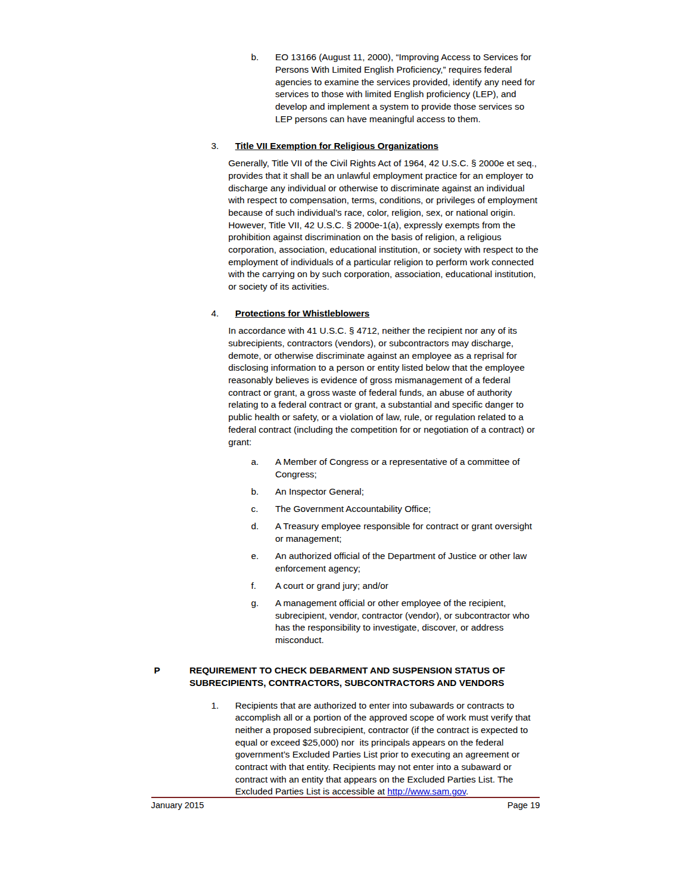b.
EO 13166 (August 11, 2000), “Improving Access to Services for Persons With Limited English Proficiency,” requires federal agencies to examine the services provided, identify any need for services to those with limited English proficiency (LEP), and develop and implement a system to provide those services so LEP persons can have meaningful access to them.
3.
Title VII Exemption for Religious Organizations
Generally, Title VII of the Civil Rights Act of 1964, 42 U.S.C. § 2000e et seq., provides that it shall be an unlawful employment practice for an employer to discharge any individual or otherwise to discriminate against an individual with respect to compensation, terms, conditions, or privileges of employment because of such individual’s race, color, religion, sex, or national origin. However, Title VII, 42 U.S.C. § 2000e-1(a), expressly exempts from the prohibition against discrimination on the basis of religion, a religious corporation, association, educational institution, or society with respect to the employment of individuals of a particular religion to perform work connected with the carrying on by such corporation, association, educational institution, or society of its activities.
4.
Protections for Whistleblowers
In accordance with 41 U.S.C. § 4712, neither the recipient nor any of its subrecipients, contractors (vendors), or subcontractors may discharge, demote, or otherwise discriminate against an employee as a reprisal for disclosing information to a person or entity listed below that the employee reasonably believes is evidence of gross mismanagement of a federal contract or grant, a gross waste of federal funds, an abuse of authority relating to a federal contract or grant, a substantial and specific danger to public health or safety, or a violation of law, rule, or regulation related to a federal contract (including the competition for or negotiation of a contract) or grant:
a.
A Member of Congress or a representative of a committee of Congress;
b.
An Inspector General;
c.
The Government Accountability Office;
d.
A Treasury employee responsible for contract or grant oversight or management;
e.
An authorized official of the Department of Justice or other law enforcement agency;
f.
A court or grand jury; and/or
g.
A management official or other employee of the recipient, subrecipient, vendor, contractor (vendor), or subcontractor who has the responsibility to investigate, discover, or address misconduct.
P
REQUIREMENT TO CHECK DEBARMENT AND SUSPENSION STATUS OF SUBRECIPIENTS, CONTRACTORS, SUBCONTRACTORS AND VENDORS
1.
Recipients that are authorized to enter into subawards or contracts to accomplish all or a portion of the approved scope of work must verify that neither a proposed subrecipient, contractor (if the contract is expected to equal or exceed $25,000) nor its principals appears on the federal government’s Excluded Parties List prior to executing an agreement or contract with that entity. Recipients may not enter into a subaward or contract with an entity that appears on the Excluded Parties List. The Excluded Parties List is accessible at http://www.sam.gov.
January 2015
Page 19